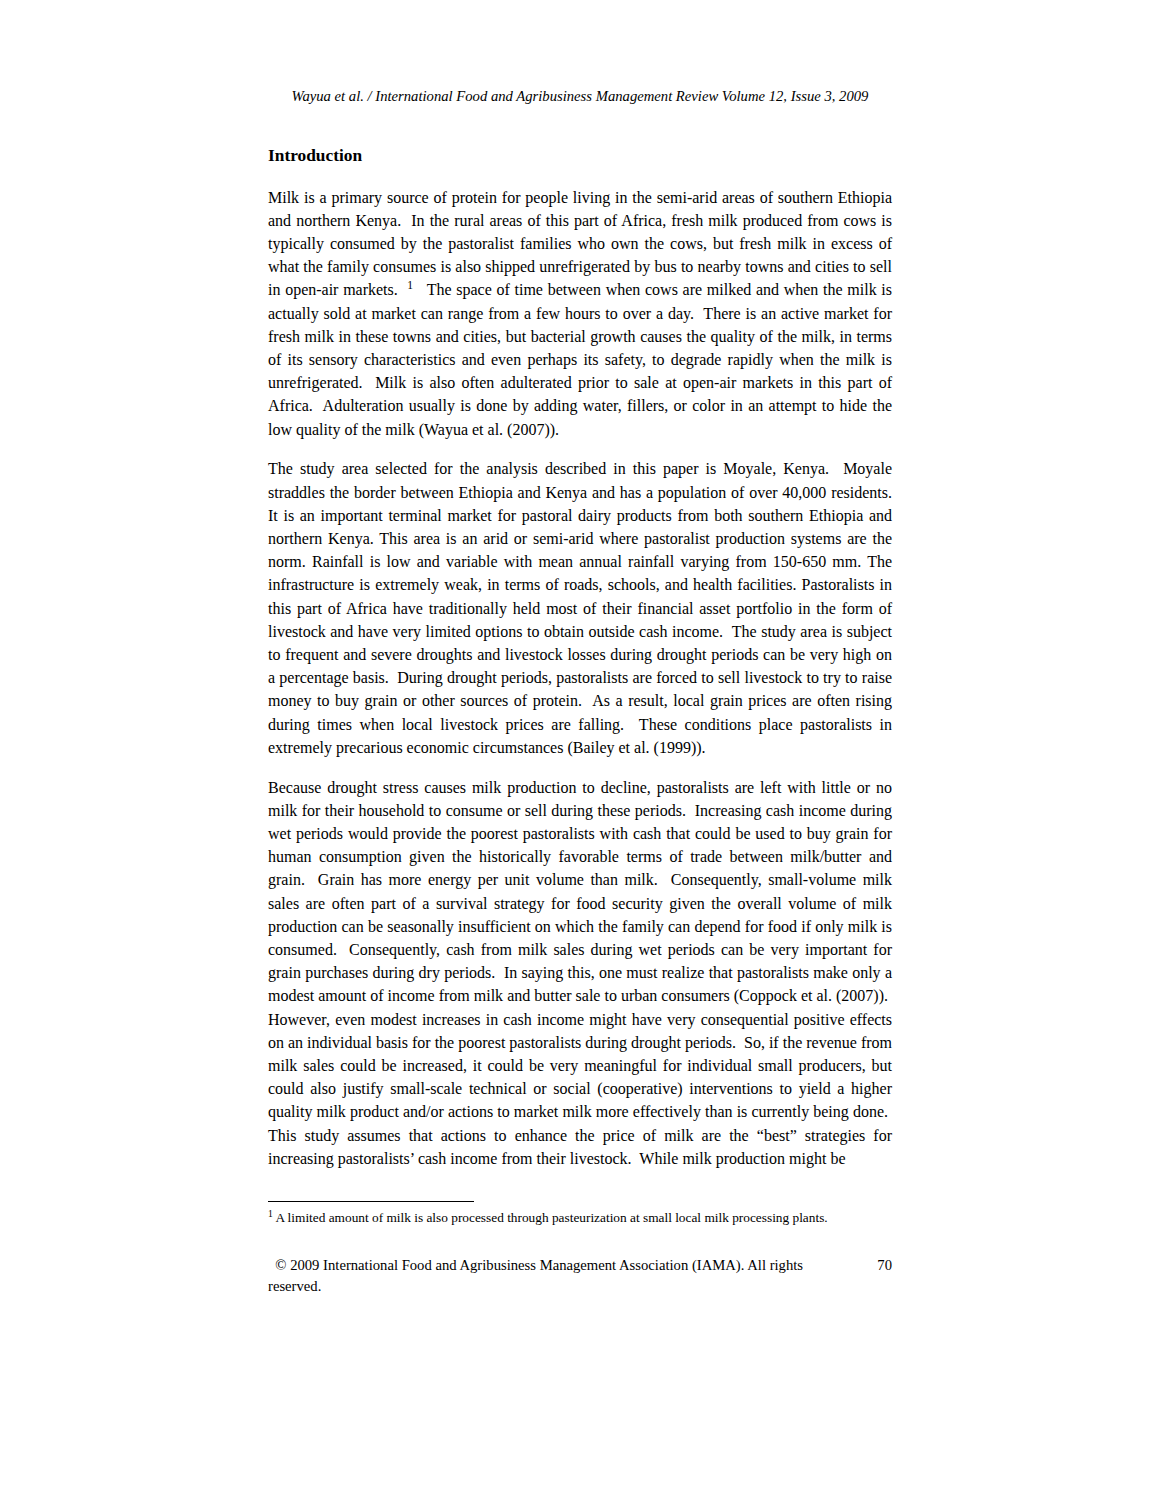Wayua et al. / International Food and Agribusiness Management Review Volume 12, Issue 3, 2009
Introduction
Milk is a primary source of protein for people living in the semi-arid areas of southern Ethiopia and northern Kenya. In the rural areas of this part of Africa, fresh milk produced from cows is typically consumed by the pastoralist families who own the cows, but fresh milk in excess of what the family consumes is also shipped unrefrigerated by bus to nearby towns and cities to sell in open-air markets. 1 The space of time between when cows are milked and when the milk is actually sold at market can range from a few hours to over a day. There is an active market for fresh milk in these towns and cities, but bacterial growth causes the quality of the milk, in terms of its sensory characteristics and even perhaps its safety, to degrade rapidly when the milk is unrefrigerated. Milk is also often adulterated prior to sale at open-air markets in this part of Africa. Adulteration usually is done by adding water, fillers, or color in an attempt to hide the low quality of the milk (Wayua et al. (2007)).
The study area selected for the analysis described in this paper is Moyale, Kenya. Moyale straddles the border between Ethiopia and Kenya and has a population of over 40,000 residents. It is an important terminal market for pastoral dairy products from both southern Ethiopia and northern Kenya. This area is an arid or semi-arid where pastoralist production systems are the norm. Rainfall is low and variable with mean annual rainfall varying from 150-650 mm. The infrastructure is extremely weak, in terms of roads, schools, and health facilities. Pastoralists in this part of Africa have traditionally held most of their financial asset portfolio in the form of livestock and have very limited options to obtain outside cash income. The study area is subject to frequent and severe droughts and livestock losses during drought periods can be very high on a percentage basis. During drought periods, pastoralists are forced to sell livestock to try to raise money to buy grain or other sources of protein. As a result, local grain prices are often rising during times when local livestock prices are falling. These conditions place pastoralists in extremely precarious economic circumstances (Bailey et al. (1999)).
Because drought stress causes milk production to decline, pastoralists are left with little or no milk for their household to consume or sell during these periods. Increasing cash income during wet periods would provide the poorest pastoralists with cash that could be used to buy grain for human consumption given the historically favorable terms of trade between milk/butter and grain. Grain has more energy per unit volume than milk. Consequently, small-volume milk sales are often part of a survival strategy for food security given the overall volume of milk production can be seasonally insufficient on which the family can depend for food if only milk is consumed. Consequently, cash from milk sales during wet periods can be very important for grain purchases during dry periods. In saying this, one must realize that pastoralists make only a modest amount of income from milk and butter sale to urban consumers (Coppock et al. (2007)). However, even modest increases in cash income might have very consequential positive effects on an individual basis for the poorest pastoralists during drought periods. So, if the revenue from milk sales could be increased, it could be very meaningful for individual small producers, but could also justify small-scale technical or social (cooperative) interventions to yield a higher quality milk product and/or actions to market milk more effectively than is currently being done. This study assumes that actions to enhance the price of milk are the “best” strategies for increasing pastoralists’ cash income from their livestock. While milk production might be
1 A limited amount of milk is also processed through pasteurization at small local milk processing plants.
© 2009 International Food and Agribusiness Management Association (IAMA). All rights reserved. 70